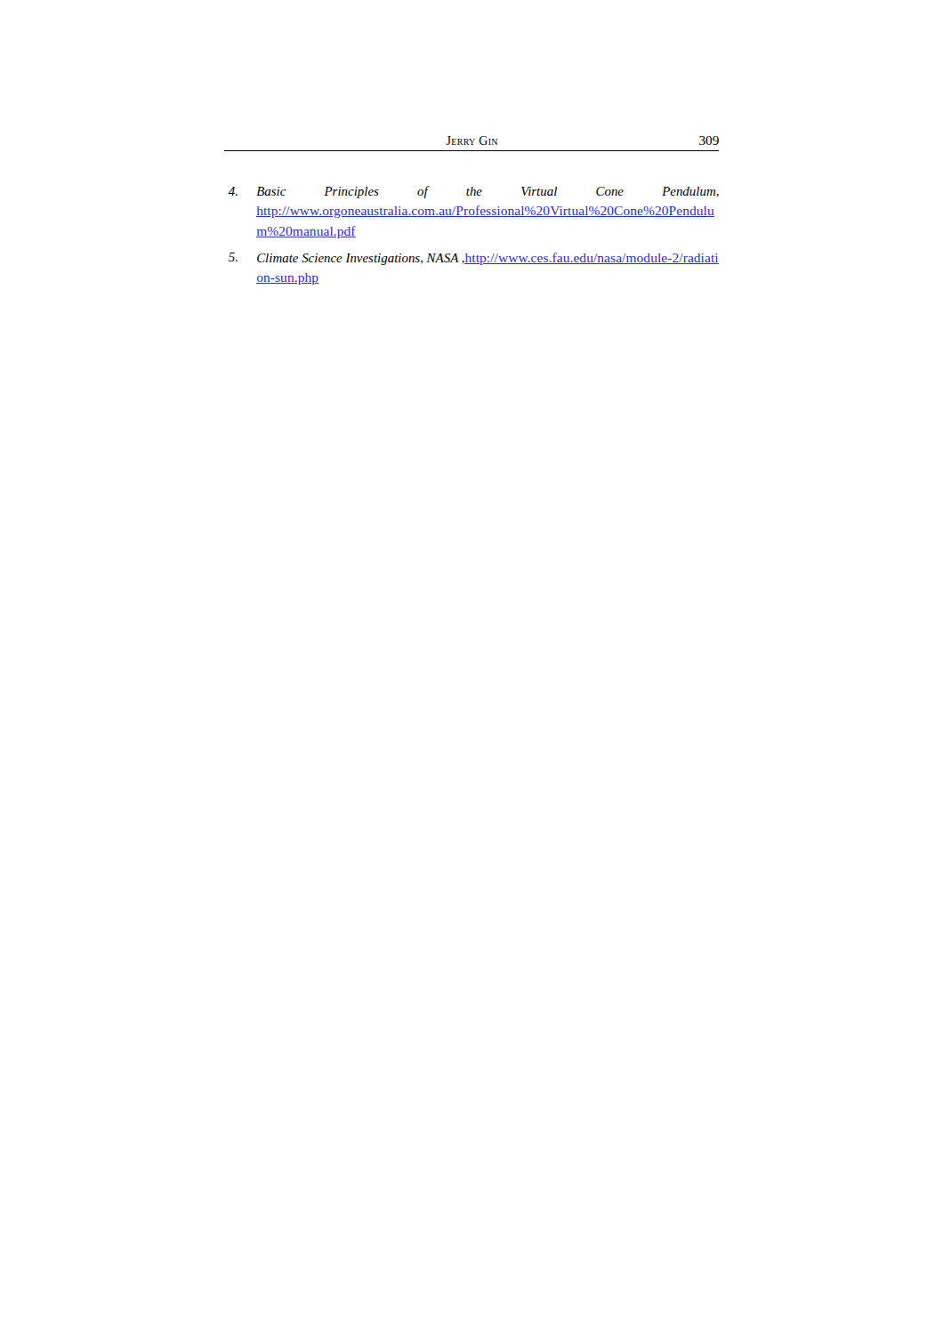Jerry Gin 309
Basic Principles of the Virtual Cone Pendulum, http://www.orgoneaustralia.com.au/Professional%20Virtual%20Cone%20Pendulum%20manual.pdf
Climate Science Investigations, NASA ,http://www.ces.fau.edu/nasa/module-2/radiation-sun.php